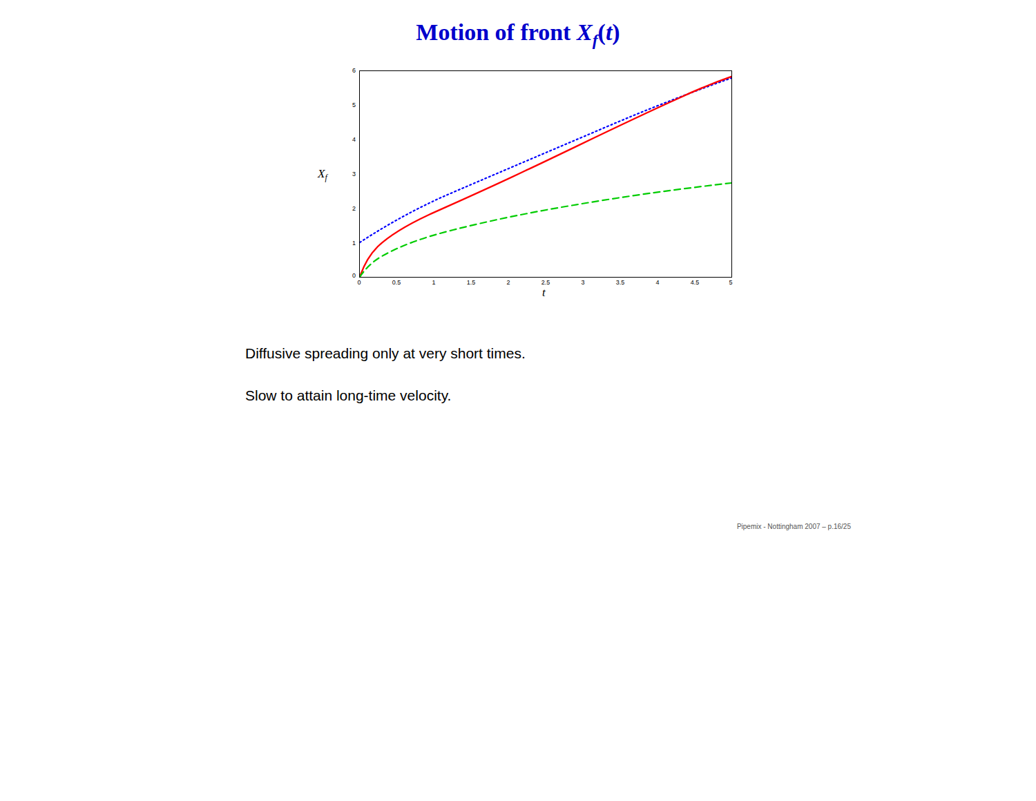Motion of front Xf(t)
Xf
6
5
4
3
2
1
0
0
0.5
1
1.5
2
2.5
3
3.5
4
4.5
5
t
Diffusive spreading only at very short times.
Slow to attain long-time velocity.
Pipemix - Nottingham 2007 – p.16/25